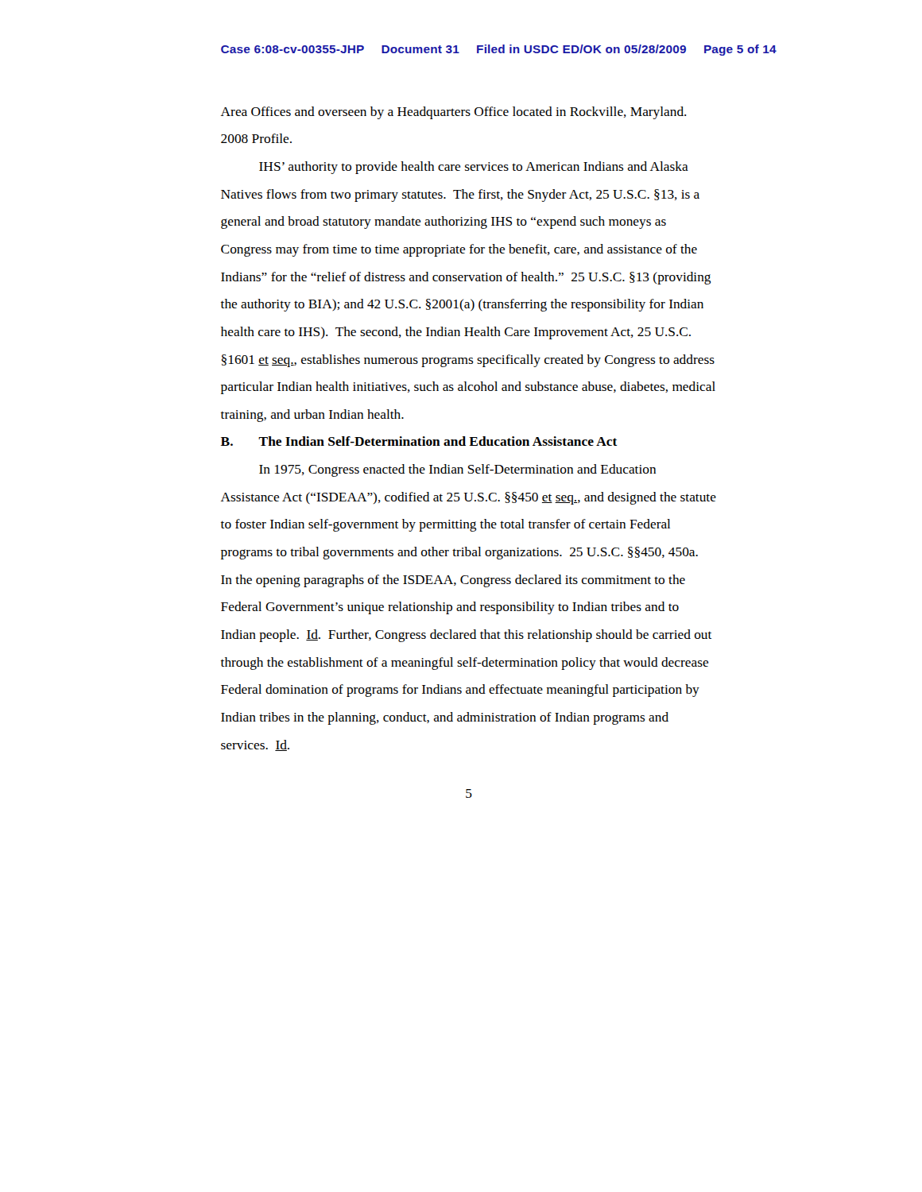Case 6:08-cv-00355-JHP Document 31 Filed in USDC ED/OK on 05/28/2009 Page 5 of 14
Area Offices and overseen by a Headquarters Office located in Rockville, Maryland. 2008 Profile.
IHS’ authority to provide health care services to American Indians and Alaska Natives flows from two primary statutes. The first, the Snyder Act, 25 U.S.C. §13, is a general and broad statutory mandate authorizing IHS to “expend such moneys as Congress may from time to time appropriate for the benefit, care, and assistance of the Indians” for the “relief of distress and conservation of health.” 25 U.S.C. §13 (providing the authority to BIA); and 42 U.S.C. §2001(a) (transferring the responsibility for Indian health care to IHS). The second, the Indian Health Care Improvement Act, 25 U.S.C. §1601 et seq., establishes numerous programs specifically created by Congress to address particular Indian health initiatives, such as alcohol and substance abuse, diabetes, medical training, and urban Indian health.
B. The Indian Self-Determination and Education Assistance Act
In 1975, Congress enacted the Indian Self-Determination and Education Assistance Act (“ISDEAA”), codified at 25 U.S.C. §§450 et seq., and designed the statute to foster Indian self-government by permitting the total transfer of certain Federal programs to tribal governments and other tribal organizations. 25 U.S.C. §§450, 450a. In the opening paragraphs of the ISDEAA, Congress declared its commitment to the Federal Government’s unique relationship and responsibility to Indian tribes and to Indian people. Id. Further, Congress declared that this relationship should be carried out through the establishment of a meaningful self-determination policy that would decrease Federal domination of programs for Indians and effectuate meaningful participation by Indian tribes in the planning, conduct, and administration of Indian programs and services. Id.
5